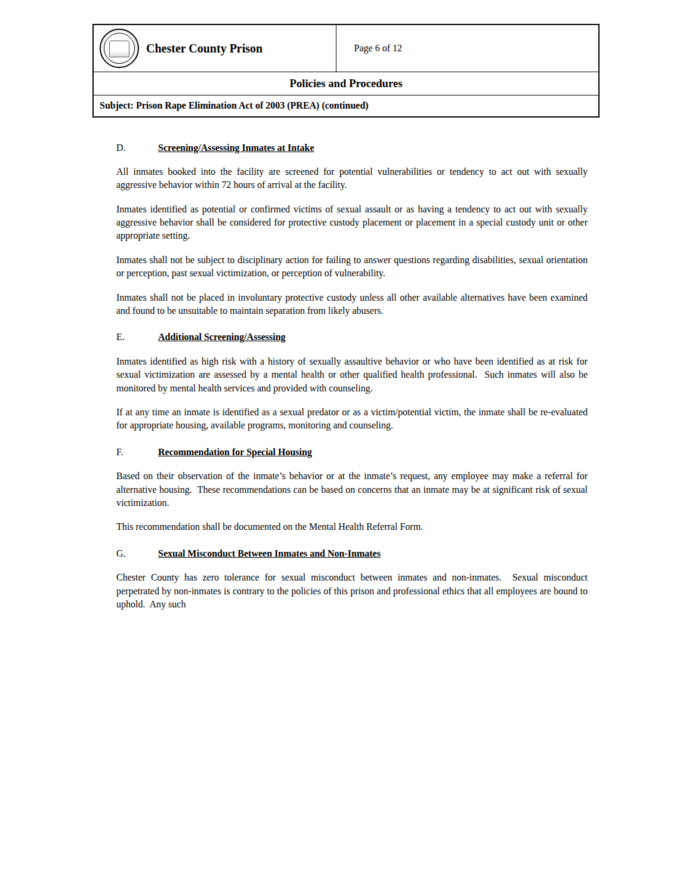| Chester County Prison | Page 6 of 12 |
| Policies and Procedures |
| Subject: Prison Rape Elimination Act of 2003 (PREA) (continued) |
D. Screening/Assessing Inmates at Intake
All inmates booked into the facility are screened for potential vulnerabilities or tendency to act out with sexually aggressive behavior within 72 hours of arrival at the facility.
Inmates identified as potential or confirmed victims of sexual assault or as having a tendency to act out with sexually aggressive behavior shall be considered for protective custody placement or placement in a special custody unit or other appropriate setting.
Inmates shall not be subject to disciplinary action for failing to answer questions regarding disabilities, sexual orientation or perception, past sexual victimization, or perception of vulnerability.
Inmates shall not be placed in involuntary protective custody unless all other available alternatives have been examined and found to be unsuitable to maintain separation from likely abusers.
E. Additional Screening/Assessing
Inmates identified as high risk with a history of sexually assaultive behavior or who have been identified as at risk for sexual victimization are assessed by a mental health or other qualified health professional. Such inmates will also be monitored by mental health services and provided with counseling.
If at any time an inmate is identified as a sexual predator or as a victim/potential victim, the inmate shall be re-evaluated for appropriate housing, available programs, monitoring and counseling.
F. Recommendation for Special Housing
Based on their observation of the inmate’s behavior or at the inmate’s request, any employee may make a referral for alternative housing. These recommendations can be based on concerns that an inmate may be at significant risk of sexual victimization.
This recommendation shall be documented on the Mental Health Referral Form.
G. Sexual Misconduct Between Inmates and Non-Inmates
Chester County has zero tolerance for sexual misconduct between inmates and non-inmates. Sexual misconduct perpetrated by non-inmates is contrary to the policies of this prison and professional ethics that all employees are bound to uphold. Any such